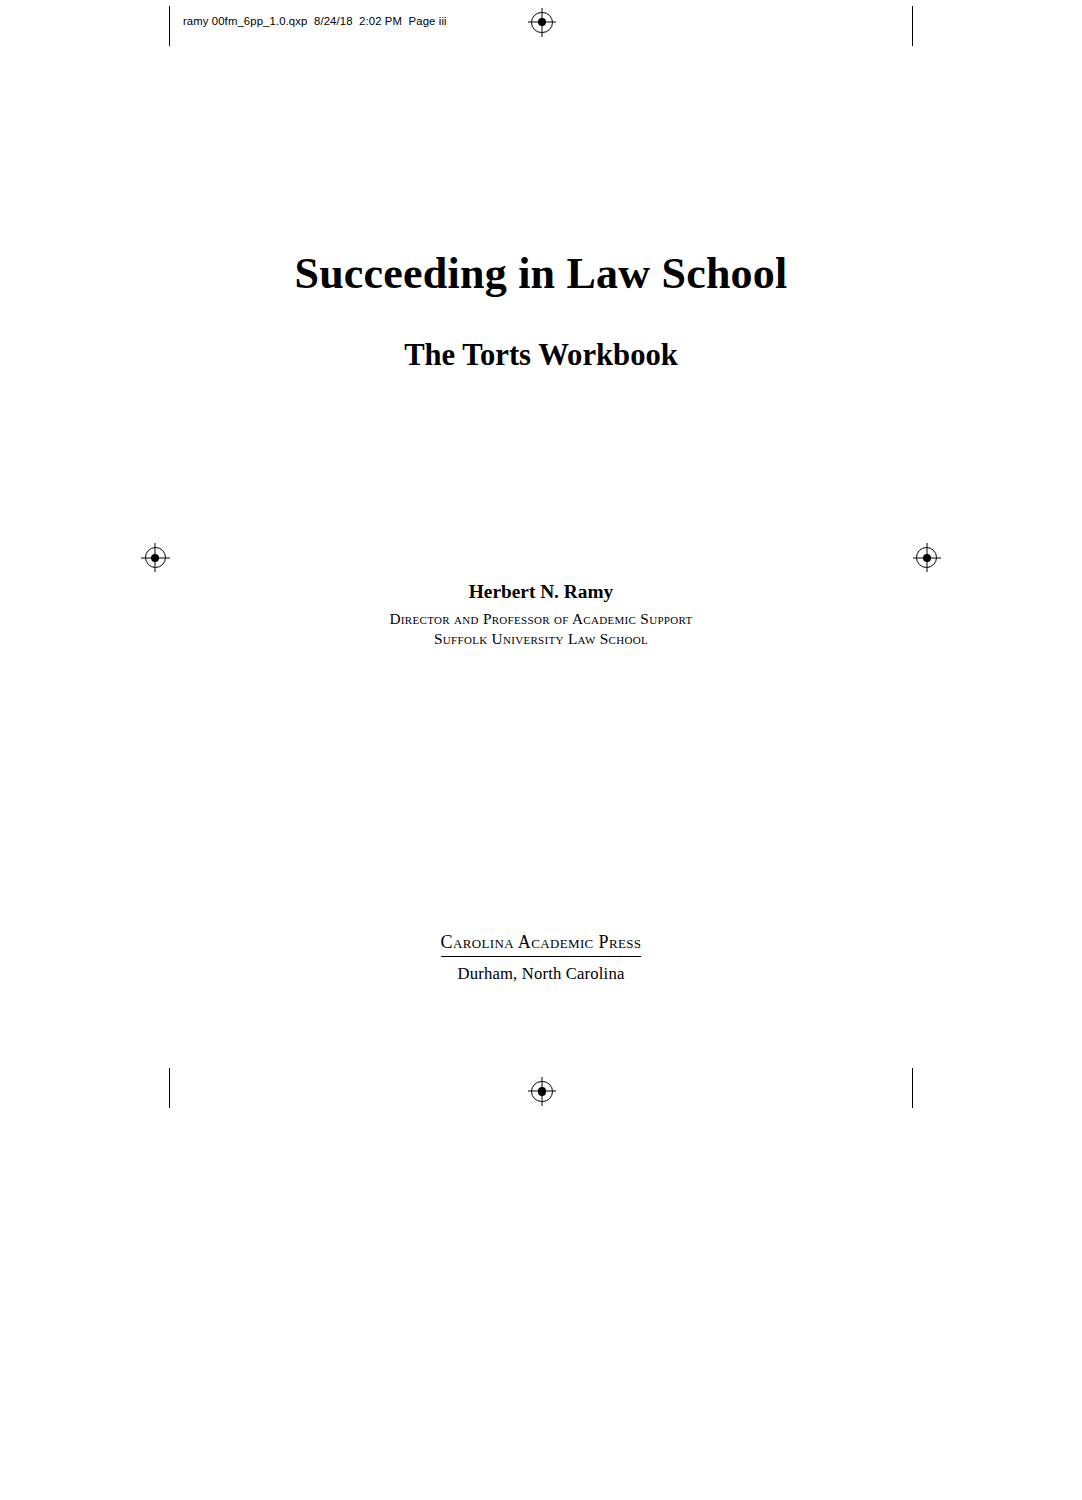ramy 00fm_6pp_1.0.qxp 8/24/18 2:02 PM Page iii
Succeeding in Law School
The Torts Workbook
Herbert N. Ramy
Director and Professor of Academic Support
Suffolk University Law School
Carolina Academic Press
Durham, North Carolina